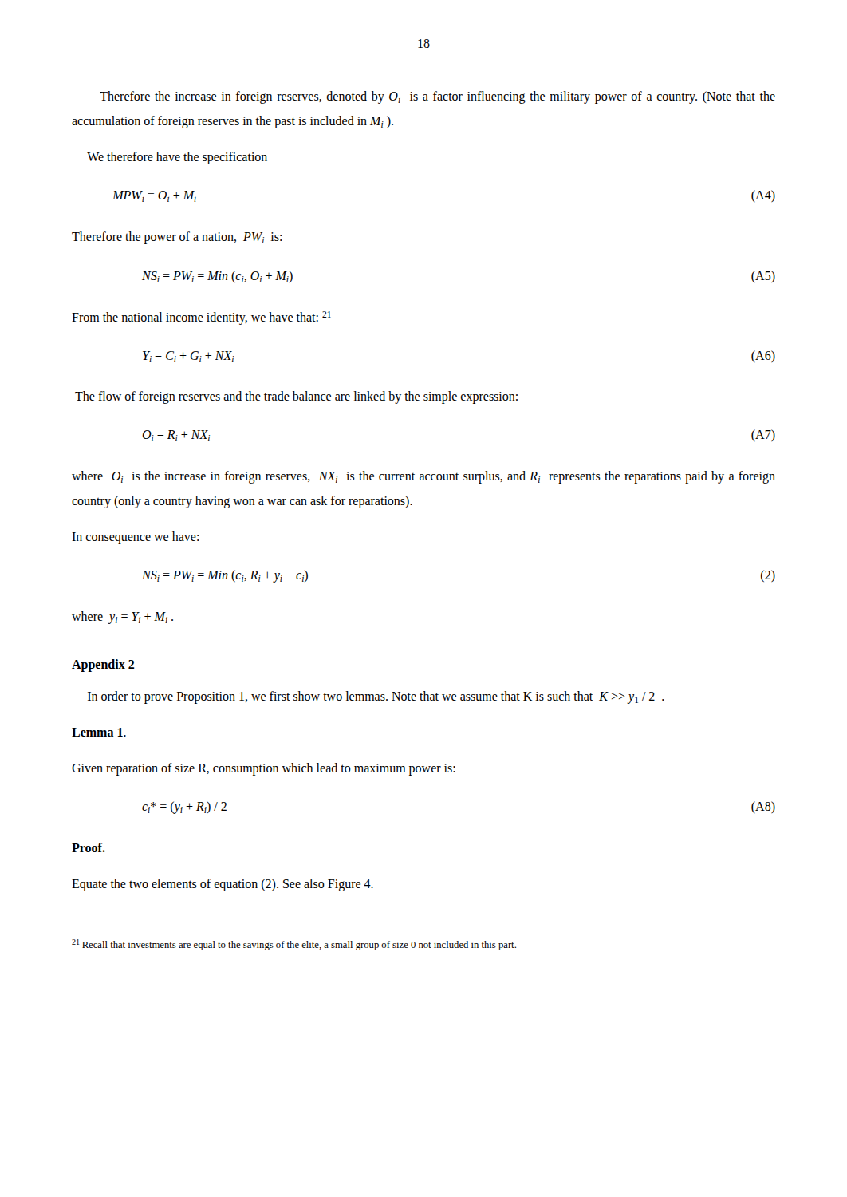18
Therefore the increase in foreign reserves, denoted by Oi is a factor influencing the military power of a country. (Note that the accumulation of foreign reserves in the past is included in Mi ).
We therefore have the specification
MPWi = Oi + Mi (A4)
Therefore the power of a nation, PWi is:
NSi = PWi = Min (ci, Oi + Mi) (A5)
From the national income identity, we have that: 21
Yi = Ci + Gi + NXi (A6)
The flow of foreign reserves and the trade balance are linked by the simple expression:
Oi = Ri + NXi (A7)
where Oi is the increase in foreign reserves, NXi is the current account surplus, and Ri represents the reparations paid by a foreign country (only a country having won a war can ask for reparations).
In consequence we have:
NSi = PWi = Min (ci, Ri + yi − ci) (2)
where yi = Yi + Mi .
Appendix 2
In order to prove Proposition 1, we first show two lemmas. Note that we assume that K is such that K >> y1 / 2 .
Lemma 1.
Given reparation of size R, consumption which lead to maximum power is:
ci* = (yi + Ri) / 2 (A8)
Proof.
Equate the two elements of equation (2). See also Figure 4.
21Recall that investments are equal to the savings of the elite, a small group of size 0 not included in this part.